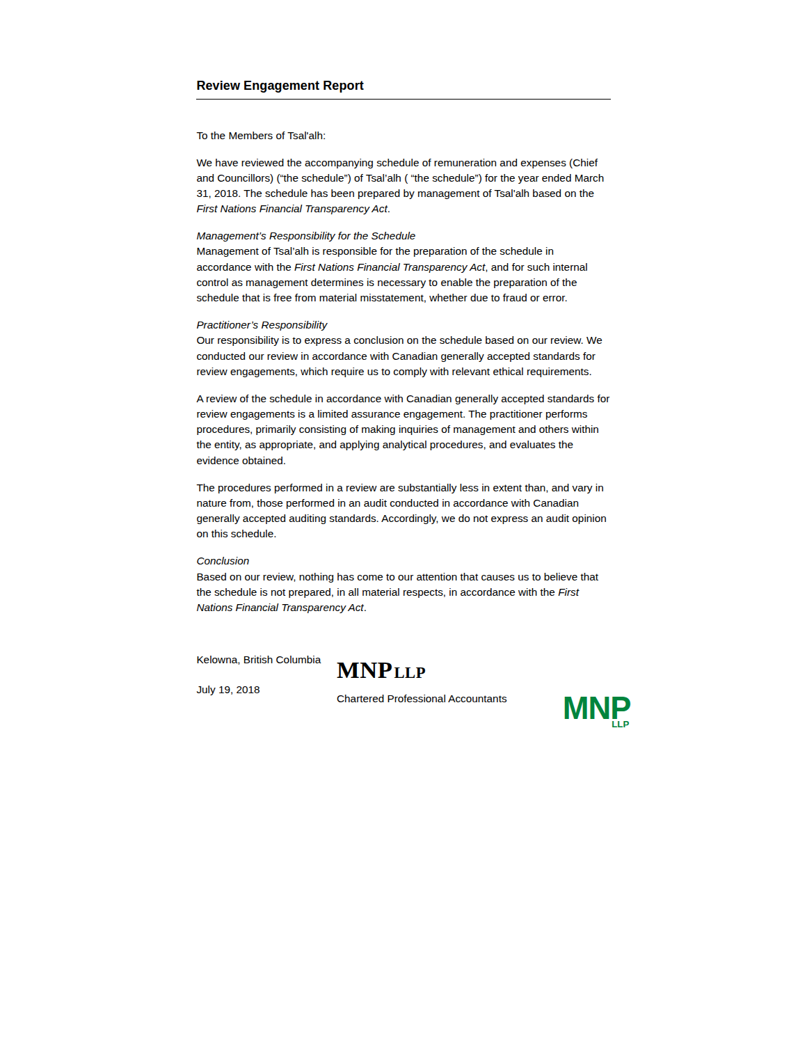Review Engagement Report
To the Members of Tsal'alh:
We have reviewed the accompanying schedule of remuneration and expenses (Chief and Councillors) (“the schedule”) of Tsal’alh ( “the schedule”) for the year ended March 31, 2018. The schedule has been prepared by management of Tsal'alh based on the First Nations Financial Transparency Act.
Management’s Responsibility for the Schedule
Management of Tsal’alh is responsible for the preparation of the schedule in accordance with the First Nations Financial Transparency Act, and for such internal control as management determines is necessary to enable the preparation of the schedule that is free from material misstatement, whether due to fraud or error.
Practitioner’s Responsibility
Our responsibility is to express a conclusion on the schedule based on our review. We conducted our review in accordance with Canadian generally accepted standards for review engagements, which require us to comply with relevant ethical requirements.
A review of the schedule in accordance with Canadian generally accepted standards for review engagements is a limited assurance engagement. The practitioner performs procedures, primarily consisting of making inquiries of management and others within the entity, as appropriate, and applying analytical procedures, and evaluates the evidence obtained.
The procedures performed in a review are substantially less in extent than, and vary in nature from, those performed in an audit conducted in accordance with Canadian generally accepted auditing standards. Accordingly, we do not express an audit opinion on this schedule.
Conclusion
Based on our review, nothing has come to our attention that causes us to believe that the schedule is not prepared, in all material respects, in accordance with the First Nations Financial Transparency Act.
Kelowna, British Columbia
July 19, 2018
MNPLLP
Chartered Professional Accountants
MNP LLP